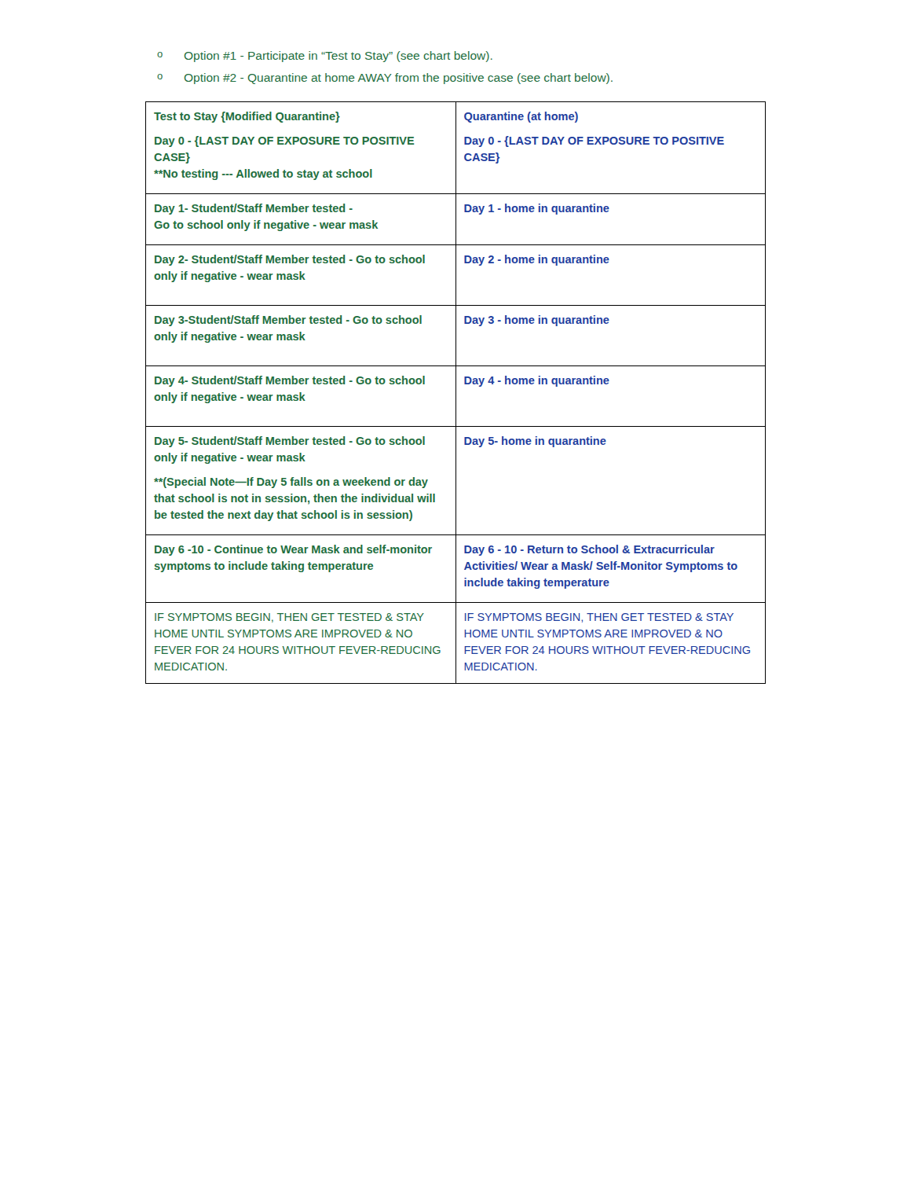Option #1 - Participate in “Test to Stay” (see chart below).
Option #2 - Quarantine at home AWAY from the positive case (see chart below).
| Test to Stay {Modified Quarantine} Day 0 - {LAST DAY OF EXPOSURE TO POSITIVE CASE} **No testing --- Allowed to stay at school | Quarantine (at home) Day 0 - {LAST DAY OF EXPOSURE TO POSITIVE CASE} |
| Day 1- Student/Staff Member tested - Go to school only if negative - wear mask | Day 1 - home in quarantine |
| Day 2- Student/Staff Member tested - Go to school only if negative - wear mask | Day 2 - home in quarantine |
| Day 3-Student/Staff Member tested - Go to school only if negative - wear mask | Day 3 - home in quarantine |
| Day 4- Student/Staff Member tested - Go to school only if negative - wear mask | Day 4 - home in quarantine |
| Day 5- Student/Staff Member tested - Go to school only if negative - wear mask **(Special Note—If Day 5 falls on a weekend or day that school is not in session, then the individual will be tested the next day that school is in session) | Day 5- home in quarantine |
| Day 6 -10 - Continue to Wear Mask and self-monitor symptoms to include taking temperature | Day 6 - 10 - Return to School & Extracurricular Activities/ Wear a Mask/ Self-Monitor Symptoms to include taking temperature |
| IF SYMPTOMS BEGIN, THEN GET TESTED & STAY HOME UNTIL SYMPTOMS ARE IMPROVED & NO FEVER FOR 24 HOURS WITHOUT FEVER-REDUCING MEDICATION. | IF SYMPTOMS BEGIN, THEN GET TESTED & STAY HOME UNTIL SYMPTOMS ARE IMPROVED & NO FEVER FOR 24 HOURS WITHOUT FEVER-REDUCING MEDICATION. |